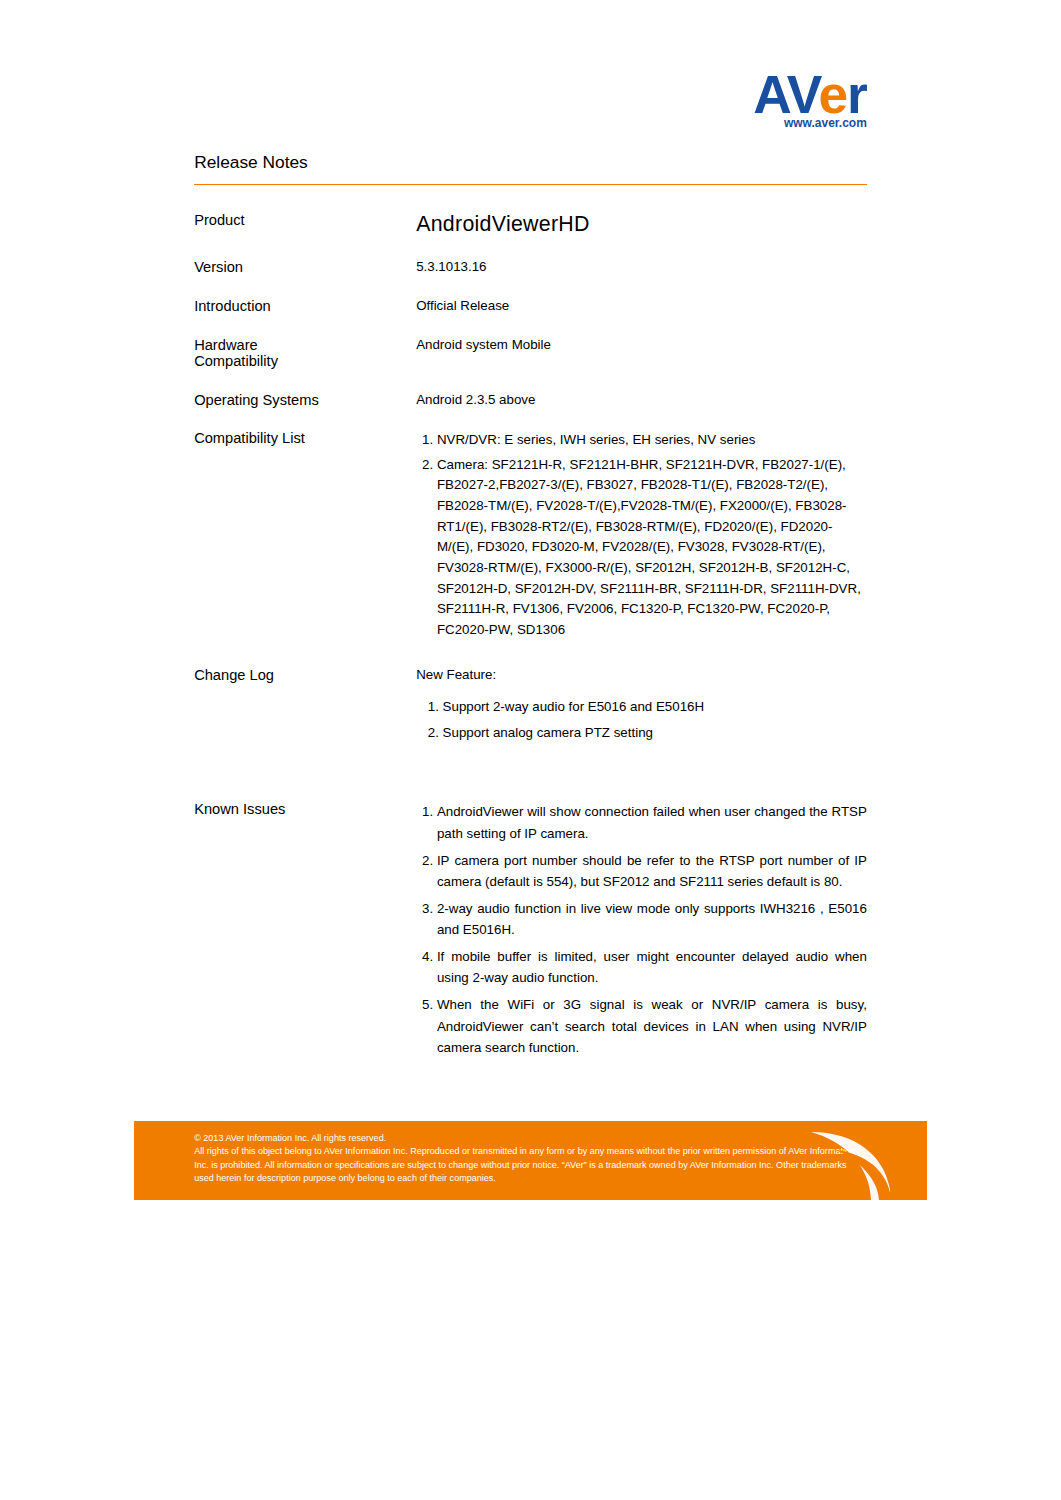AVer
www.aver.com
Release Notes
| Product | AndroidViewerHD |
| Version | 5.3.1013.16 |
| Introduction | Official Release |
| Hardware Compatibility | Android system Mobile |
| Operating Systems | Android 2.3.5 above |
| Compatibility List | NVR/DVR: E series, IWH series, EH series, NV series Camera: SF2121H-R, SF2121H-BHR, SF2121H-DVR, FB2027-1/(E), FB2027-2,FB2027-3/(E), FB3027, FB2028-T1/(E), FB2028-T2/(E), FB2028-TM/(E), FV2028-T/(E),FV2028-TM/(E), FX2000/(E), FB3028-RT1/(E), FB3028-RT2/(E), FB3028-RTM/(E), FD2020/(E), FD2020-M/(E), FD3020, FD3020-M, FV2028/(E), FV3028, FV3028-RT/(E), FV3028-RTM/(E), FX3000-R/(E), SF2012H, SF2012H-B, SF2012H-C, SF2012H-D, SF2012H-DV, SF2111H-BR, SF2111H-DR, SF2111H-DVR, SF2111H-R, FV1306, FV2006, FC1320-P, FC1320-PW, FC2020-P, FC2020-PW, SD1306 |
| Change Log | New Feature: Support 2-way audio for E5016 and E5016H Support analog camera PTZ setting |
| Known Issues | AndroidViewer will show connection failed when user changed the RTSP path setting of IP camera. IP camera port number should be refer to the RTSP port number of IP camera (default is 554), but SF2012 and SF2111 series default is 80. 2-way audio function in live view mode only supports IWH3216 , E5016 and E5016H. If mobile buffer is limited, user might encounter delayed audio when using 2-way audio function. When the WiFi or 3G signal is weak or NVR/IP camera is busy, AndroidViewer can’t search total devices in LAN when using NVR/IP camera search function. |
© 2013 AVer Information Inc. All rights reserved.
All rights of this object belong to AVer Information Inc. Reproduced or transmitted in any form or by any means without the prior written permission of AVer Information Inc. is prohibited. All information or specifications are subject to change without prior notice. “AVer” is a trademark owned by AVer Information Inc. Other trademarks used herein for description purpose only belong to each of their companies.